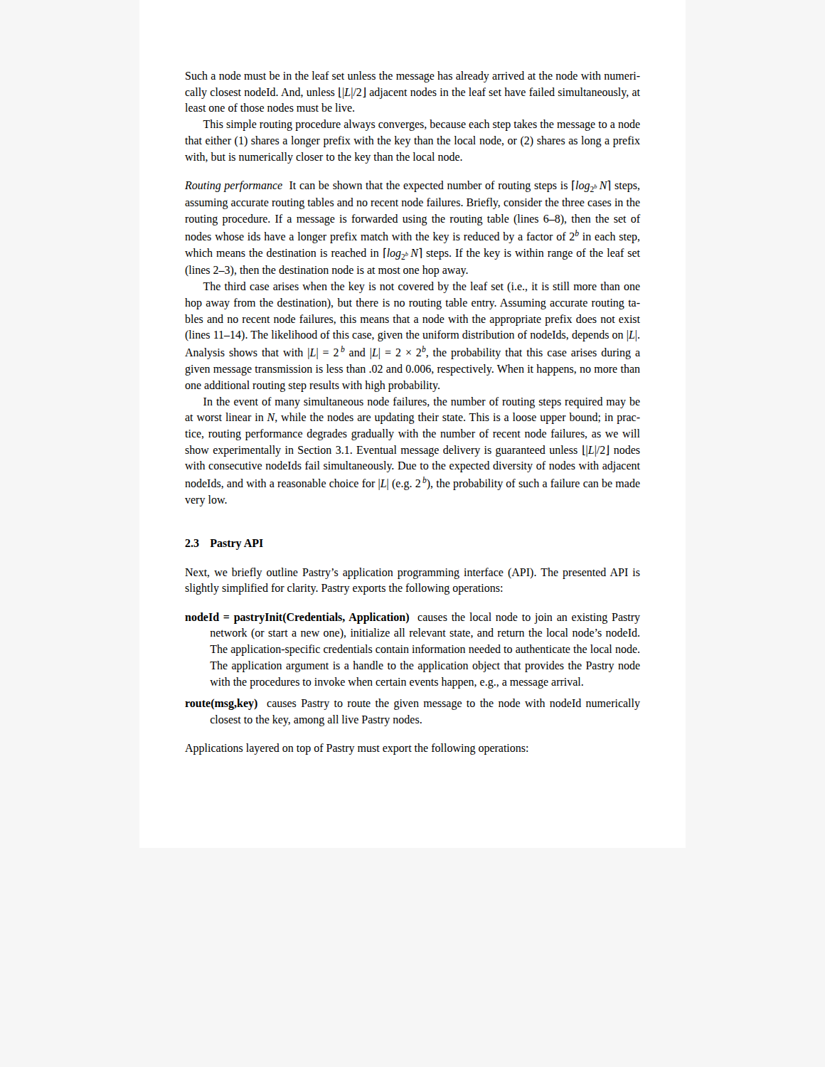Such a node must be in the leaf set unless the message has already arrived at the node with numerically closest nodeId. And, unless ⌊|L|/2⌋ adjacent nodes in the leaf set have failed simultaneously, at least one of those nodes must be live.
This simple routing procedure always converges, because each step takes the message to a node that either (1) shares a longer prefix with the key than the local node, or (2) shares as long a prefix with, but is numerically closer to the key than the local node.
Routing performance It can be shown that the expected number of routing steps is ⌈log2b N⌉ steps, assuming accurate routing tables and no recent node failures. Briefly, consider the three cases in the routing procedure. If a message is forwarded using the routing table (lines 6–8), then the set of nodes whose ids have a longer prefix match with the key is reduced by a factor of 2b in each step, which means the destination is reached in ⌈log2b N⌉ steps. If the key is within range of the leaf set (lines 2–3), then the destination node is at most one hop away.
The third case arises when the key is not covered by the leaf set (i.e., it is still more than one hop away from the destination), but there is no routing table entry. Assuming accurate routing tables and no recent node failures, this means that a node with the appropriate prefix does not exist (lines 11–14). The likelihood of this case, given the uniform distribution of nodeIds, depends on |L|. Analysis shows that with |L| = 2 b and |L| = 2 × 2b, the probability that this case arises during a given message transmission is less than .02 and 0.006, respectively. When it happens, no more than one additional routing step results with high probability.
In the event of many simultaneous node failures, the number of routing steps required may be at worst linear in N, while the nodes are updating their state. This is a loose upper bound; in practice, routing performance degrades gradually with the number of recent node failures, as we will show experimentally in Section 3.1. Eventual message delivery is guaranteed unless ⌊|L|/2⌋ nodes with consecutive nodeIds fail simultaneously. Due to the expected diversity of nodes with adjacent nodeIds, and with a reasonable choice for |L| (e.g. 2 b), the probability of such a failure can be made very low.
2.3 Pastry API
Next, we briefly outline Pastry’s application programming interface (API). The presented API is slightly simplified for clarity. Pastry exports the following operations:
nodeId = pastryInit(Credentials, Application) causes the local node to join an existing Pastry network (or start a new one), initialize all relevant state, and return the local node’s nodeId. The application-specific credentials contain information needed to authenticate the local node. The application argument is a handle to the application object that provides the Pastry node with the procedures to invoke when certain events happen, e.g., a message arrival.
route(msg,key) causes Pastry to route the given message to the node with nodeId numerically closest to the key, among all live Pastry nodes.
Applications layered on top of Pastry must export the following operations: